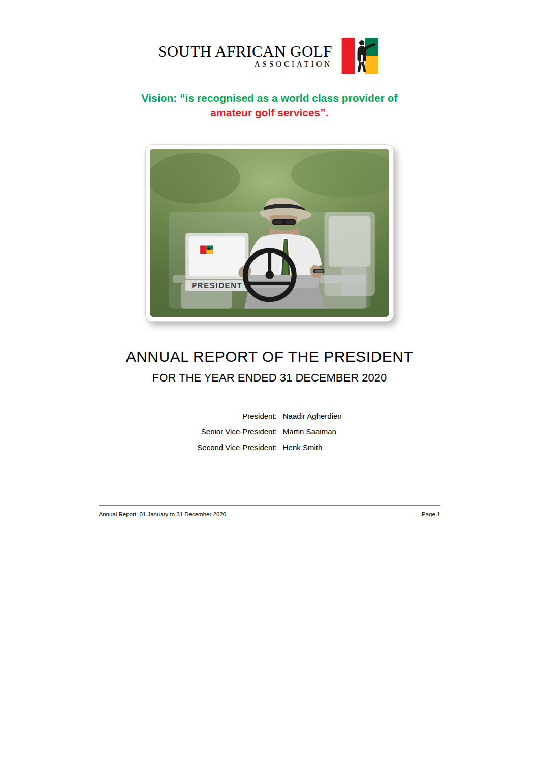SOUTH AFRICAN GOLF
ASSOCIATION
SAGA emblem
Vision: “is recognised as a world class provider of
amateur golf services”.
President in golf cart PRESIDENT
ANNUAL REPORT OF THE PRESIDENT
FOR THE YEAR ENDED 31 DECEMBER 2020
| President: | Naadir Agherdien |
| Senior Vice-President: | Martin Saaiman |
| Second Vice-President: | Henk Smith |
Annual Report: 01 January to 31 December 2020
Page 1